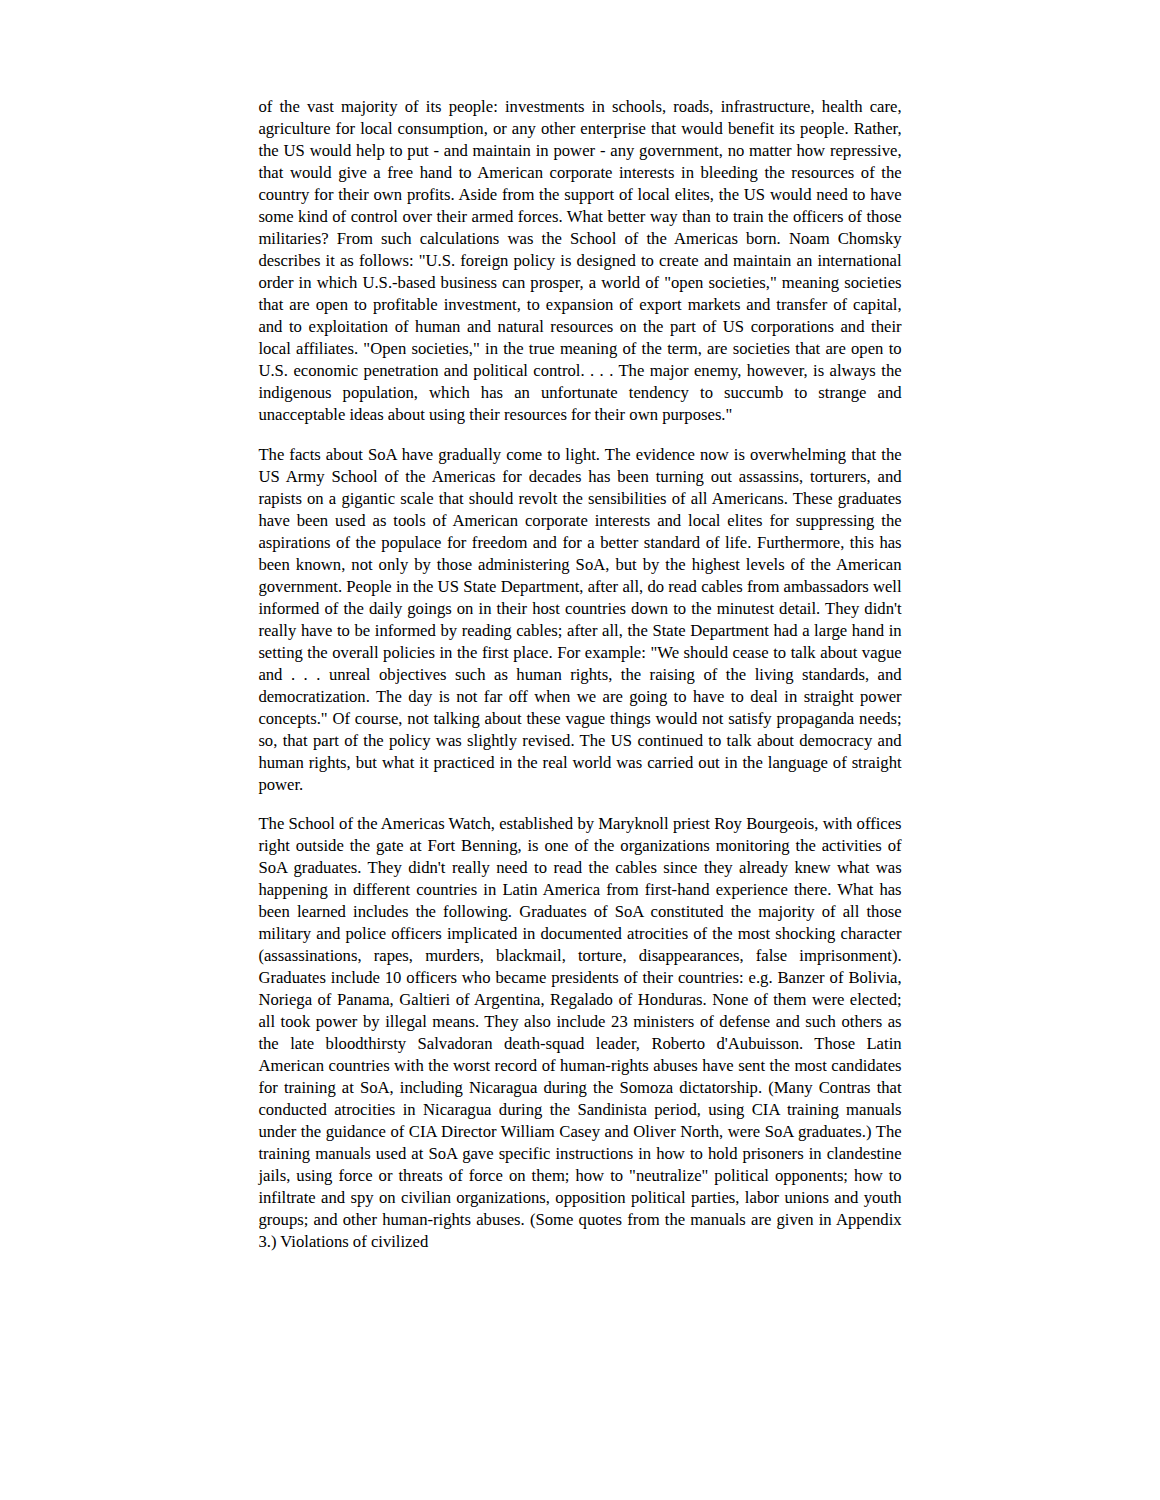of the vast majority of its people: investments in schools, roads, infrastructure, health care, agriculture for local consumption, or any other enterprise that would benefit its people. Rather, the US would help to put - and maintain in power - any government, no matter how repressive, that would give a free hand to American corporate interests in bleeding the resources of the country for their own profits. Aside from the support of local elites, the US would need to have some kind of control over their armed forces. What better way than to train the officers of those militaries? From such calculations was the School of the Americas born. Noam Chomsky describes it as follows: "U.S. foreign policy is designed to create and maintain an international order in which U.S.-based business can prosper, a world of "open societies," meaning societies that are open to profitable investment, to expansion of export markets and transfer of capital, and to exploitation of human and natural resources on the part of US corporations and their local affiliates. "Open societies," in the true meaning of the term, are societies that are open to U.S. economic penetration and political control. . . . The major enemy, however, is always the indigenous population, which has an unfortunate tendency to succumb to strange and unacceptable ideas about using their resources for their own purposes."
The facts about SoA have gradually come to light. The evidence now is overwhelming that the US Army School of the Americas for decades has been turning out assassins, torturers, and rapists on a gigantic scale that should revolt the sensibilities of all Americans. These graduates have been used as tools of American corporate interests and local elites for suppressing the aspirations of the populace for freedom and for a better standard of life. Furthermore, this has been known, not only by those administering SoA, but by the highest levels of the American government. People in the US State Department, after all, do read cables from ambassadors well informed of the daily goings on in their host countries down to the minutest detail. They didn't really have to be informed by reading cables; after all, the State Department had a large hand in setting the overall policies in the first place. For example: "We should cease to talk about vague and . . . unreal objectives such as human rights, the raising of the living standards, and democratization. The day is not far off when we are going to have to deal in straight power concepts." Of course, not talking about these vague things would not satisfy propaganda needs; so, that part of the policy was slightly revised. The US continued to talk about democracy and human rights, but what it practiced in the real world was carried out in the language of straight power.
The School of the Americas Watch, established by Maryknoll priest Roy Bourgeois, with offices right outside the gate at Fort Benning, is one of the organizations monitoring the activities of SoA graduates. They didn't really need to read the cables since they already knew what was happening in different countries in Latin America from first-hand experience there. What has been learned includes the following. Graduates of SoA constituted the majority of all those military and police officers implicated in documented atrocities of the most shocking character (assassinations, rapes, murders, blackmail, torture, disappearances, false imprisonment). Graduates include 10 officers who became presidents of their countries: e.g. Banzer of Bolivia, Noriega of Panama, Galtieri of Argentina, Regalado of Honduras. None of them were elected; all took power by illegal means. They also include 23 ministers of defense and such others as the late bloodthirsty Salvadoran death-squad leader, Roberto d'Aubuisson. Those Latin American countries with the worst record of human-rights abuses have sent the most candidates for training at SoA, including Nicaragua during the Somoza dictatorship. (Many Contras that conducted atrocities in Nicaragua during the Sandinista period, using CIA training manuals under the guidance of CIA Director William Casey and Oliver North, were SoA graduates.) The training manuals used at SoA gave specific instructions in how to hold prisoners in clandestine jails, using force or threats of force on them; how to "neutralize" political opponents; how to infiltrate and spy on civilian organizations, opposition political parties, labor unions and youth groups; and other human-rights abuses. (Some quotes from the manuals are given in Appendix 3.) Violations of civilized